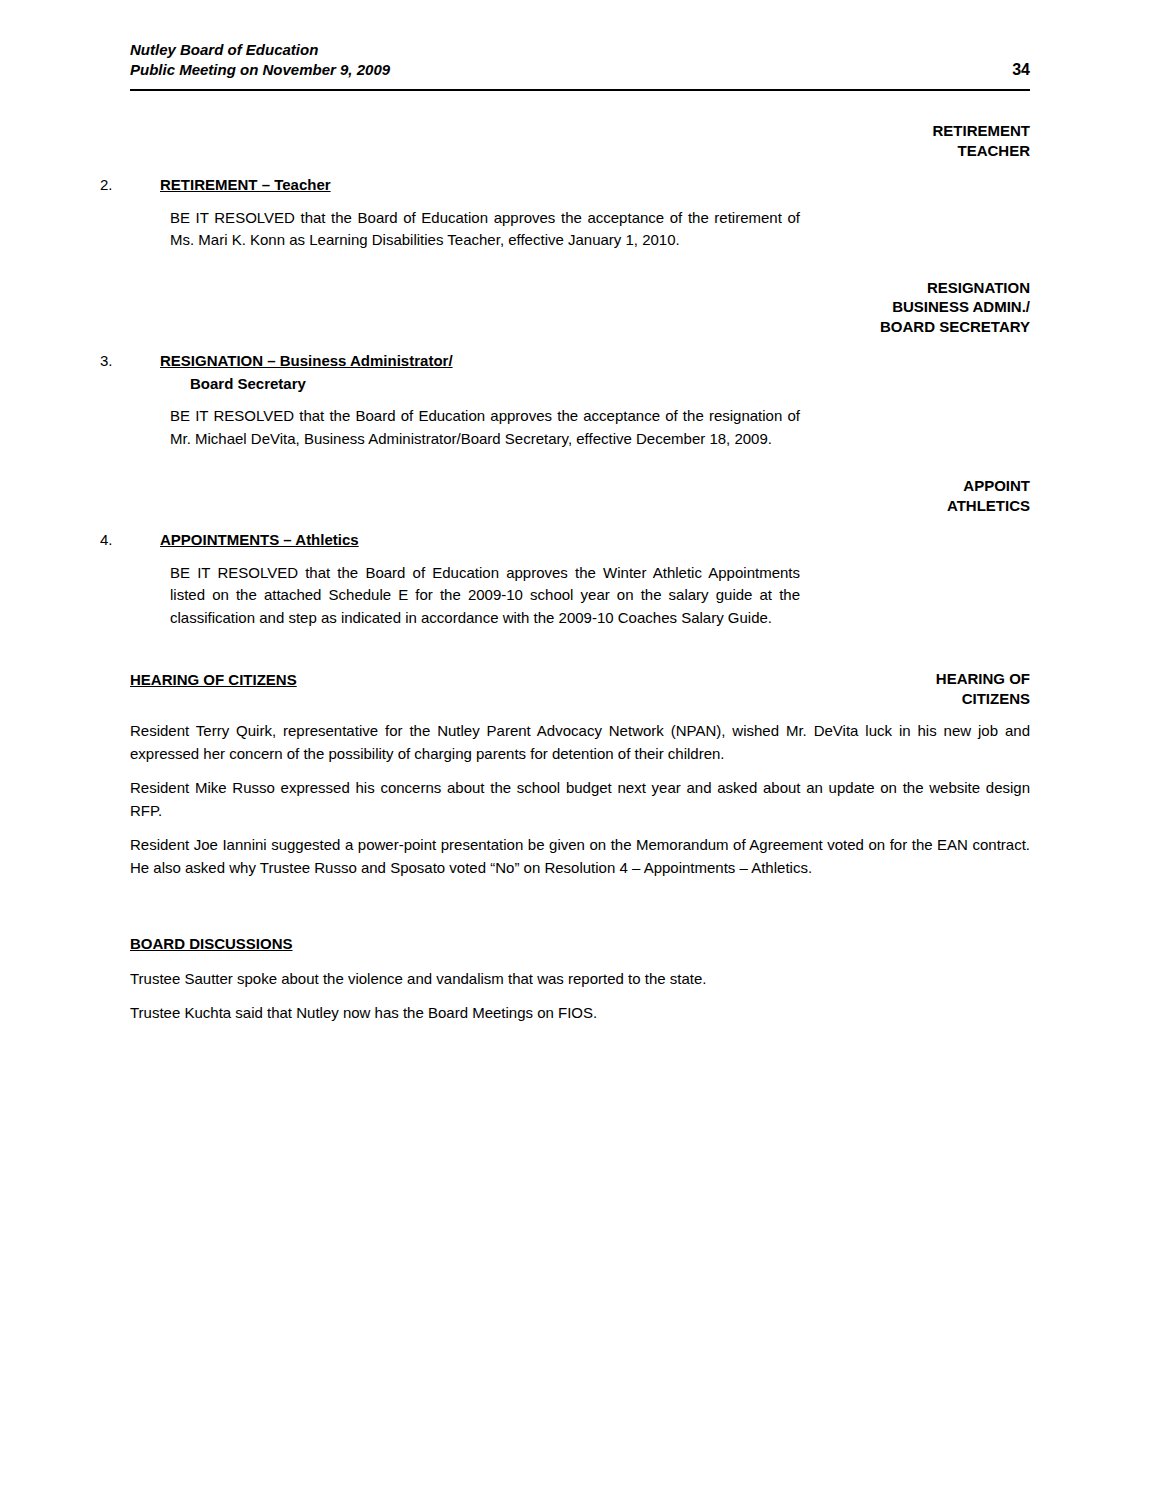Nutley Board of Education
Public Meeting on November 9, 2009
34
RETIREMENT
TEACHER
2. RETIREMENT – Teacher
BE IT RESOLVED that the Board of Education approves the acceptance of the retirement of Ms. Mari K. Konn as Learning Disabilities Teacher, effective January 1, 2010.
RESIGNATION
BUSINESS ADMIN./
BOARD SECRETARY
3. RESIGNATION – Business Administrator/
Board Secretary
BE IT RESOLVED that the Board of Education approves the acceptance of the resignation of Mr. Michael DeVita, Business Administrator/Board Secretary, effective December 18, 2009.
APPOINT
ATHLETICS
4. APPOINTMENTS – Athletics
BE IT RESOLVED that the Board of Education approves the Winter Athletic Appointments listed on the attached Schedule E for the 2009-10 school year on the salary guide at the classification and step as indicated in accordance with the 2009-10 Coaches Salary Guide.
HEARING OF CITIZENS
HEARING OF
CITIZENS
Resident Terry Quirk, representative for the Nutley Parent Advocacy Network (NPAN), wished Mr. DeVita luck in his new job and expressed her concern of the possibility of charging parents for detention of their children.
Resident Mike Russo expressed his concerns about the school budget next year and asked about an update on the website design RFP.
Resident Joe Iannini suggested a power-point presentation be given on the Memorandum of Agreement voted on for the EAN contract. He also asked why Trustee Russo and Sposato voted “No” on Resolution 4 – Appointments – Athletics.
BOARD DISCUSSIONS
Trustee Sautter spoke about the violence and vandalism that was reported to the state.
Trustee Kuchta said that Nutley now has the Board Meetings on FIOS.